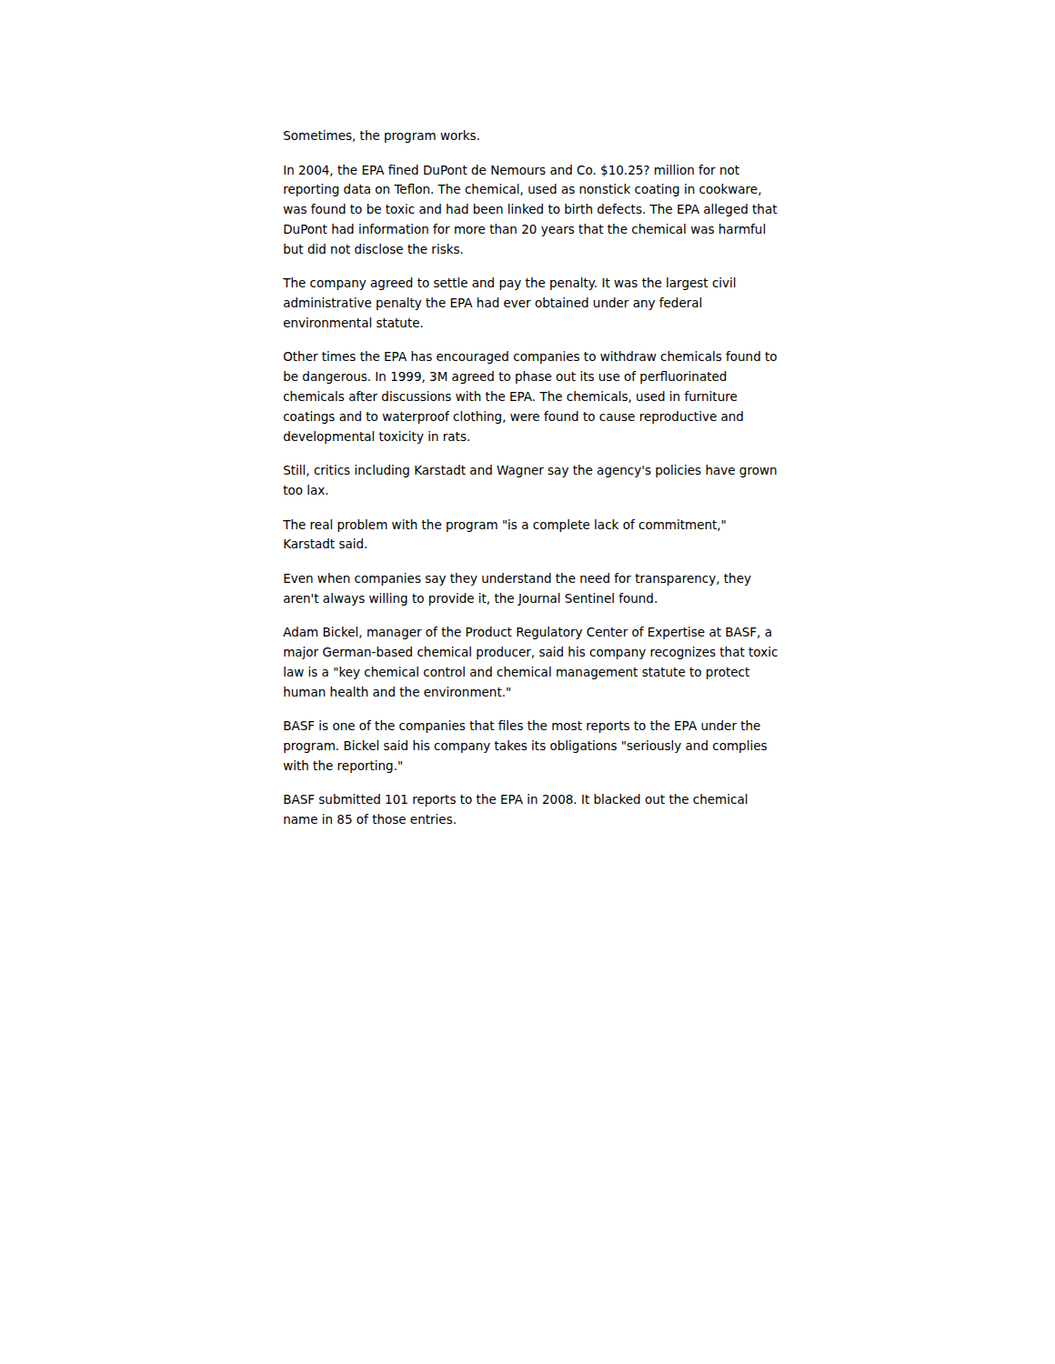Sometimes, the program works.
In 2004, the EPA fined DuPont de Nemours and Co. $10.25? million for not reporting data on Teflon. The chemical, used as nonstick coating in cookware, was found to be toxic and had been linked to birth defects. The EPA alleged that DuPont had information for more than 20 years that the chemical was harmful but did not disclose the risks.
The company agreed to settle and pay the penalty. It was the largest civil administrative penalty the EPA had ever obtained under any federal environmental statute.
Other times the EPA has encouraged companies to withdraw chemicals found to be dangerous. In 1999, 3M agreed to phase out its use of perfluorinated chemicals after discussions with the EPA. The chemicals, used in furniture coatings and to waterproof clothing, were found to cause reproductive and developmental toxicity in rats.
Still, critics including Karstadt and Wagner say the agency's policies have grown too lax.
The real problem with the program "is a complete lack of commitment," Karstadt said.
Even when companies say they understand the need for transparency, they aren't always willing to provide it, the Journal Sentinel found.
Adam Bickel, manager of the Product Regulatory Center of Expertise at BASF, a major German-based chemical producer, said his company recognizes that toxic law is a "key chemical control and chemical management statute to protect human health and the environment."
BASF is one of the companies that files the most reports to the EPA under the program. Bickel said his company takes its obligations "seriously and complies with the reporting."
BASF submitted 101 reports to the EPA in 2008. It blacked out the chemical name in 85 of those entries.